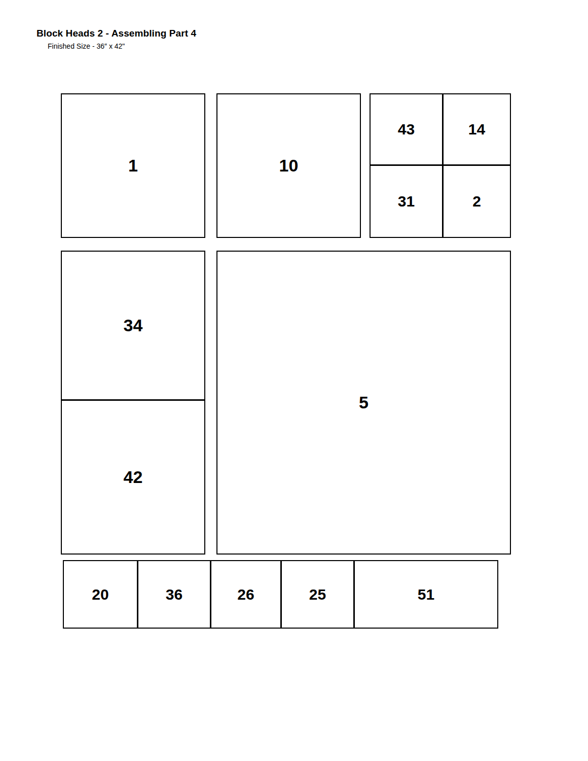Block Heads 2 - Assembling Part 4
Finished Size - 36″ x 42"
1
10
43
14
31
2
34
42
5
20
36
26
25
51